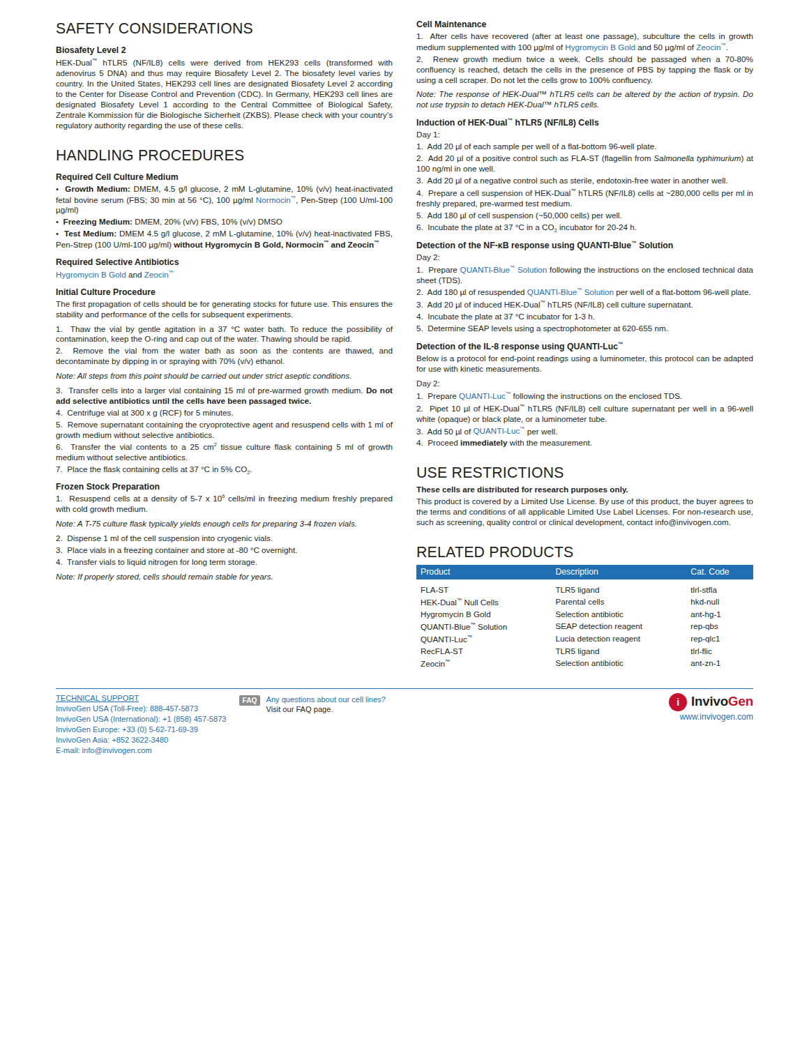SAFETY CONSIDERATIONS
Biosafety Level 2
HEK-Dual™ hTLR5 (NF/IL8) cells were derived from HEK293 cells (transformed with adenovirus 5 DNA) and thus may require Biosafety Level 2. The biosafety level varies by country. In the United States, HEK293 cell lines are designated Biosafety Level 2 according to the Center for Disease Control and Prevention (CDC). In Germany, HEK293 cell lines are designated Biosafety Level 1 according to the Central Committee of Biological Safety, Zentrale Kommission für die Biologische Sicherheit (ZKBS). Please check with your country’s regulatory authority regarding the use of these cells.
HANDLING PROCEDURES
Required Cell Culture Medium
• Growth Medium: DMEM, 4.5 g/l glucose, 2 mM L-glutamine, 10% (v/v) heat-inactivated fetal bovine serum (FBS; 30 min at 56 °C), 100 µg/ml Normocin™, Pen-Strep (100 U/ml-100 µg/ml)
• Freezing Medium: DMEM, 20% (v/v) FBS, 10% (v/v) DMSO
• Test Medium: DMEM 4.5 g/l glucose, 2 mM L-glutamine, 10% (v/v) heat-inactivated FBS, Pen-Strep (100 U/ml-100 µg/ml) without Hygromycin B Gold, Normocin™ and Zeocin™
Required Selective Antibiotics
Hygromycin B Gold and Zeocin™
Initial Culture Procedure
The first propagation of cells should be for generating stocks for future use. This ensures the stability and performance of the cells for subsequent experiments.
1. Thaw the vial by gentle agitation in a 37 °C water bath. To reduce the possibility of contamination, keep the O-ring and cap out of the water. Thawing should be rapid.
2. Remove the vial from the water bath as soon as the contents are thawed, and decontaminate by dipping in or spraying with 70% (v/v) ethanol.
Note: All steps from this point should be carried out under strict aseptic conditions.
3. Transfer cells into a larger vial containing 15 ml of pre-warmed growth medium. Do not add selective antibiotics until the cells have been passaged twice.
4. Centrifuge vial at 300 x g (RCF) for 5 minutes.
5. Remove supernatant containing the cryoprotective agent and resuspend cells with 1 ml of growth medium without selective antibiotics.
6. Transfer the vial contents to a 25 cm2 tissue culture flask containing 5 ml of growth medium without selective antibiotics.
7. Place the flask containing cells at 37 °C in 5% CO2.
Frozen Stock Preparation
1. Resuspend cells at a density of 5-7 x 106 cells/ml in freezing medium freshly prepared with cold growth medium.
Note: A T-75 culture flask typically yields enough cells for preparing 3-4 frozen vials.
2. Dispense 1 ml of the cell suspension into cryogenic vials.
3. Place vials in a freezing container and store at -80 °C overnight.
4. Transfer vials to liquid nitrogen for long term storage.
Note: If properly stored, cells should remain stable for years.
Cell Maintenance
1. After cells have recovered (after at least one passage), subculture the cells in growth medium supplemented with 100 µg/ml of Hygromycin B Gold and 50 µg/ml of Zeocin™.
2. Renew growth medium twice a week. Cells should be passaged when a 70-80% confluency is reached, detach the cells in the presence of PBS by tapping the flask or by using a cell scraper. Do not let the cells grow to 100% confluency.
Note: The response of HEK-Dual™ hTLR5 cells can be altered by the action of trypsin. Do not use trypsin to detach HEK-Dual™ hTLR5 cells.
Induction of HEK-Dual™ hTLR5 (NF/IL8) Cells
Day 1:
1. Add 20 µl of each sample per well of a flat-bottom 96-well plate.
2. Add 20 µl of a positive control such as FLA-ST (flagellin from Salmonella typhimurium) at 100 ng/ml in one well.
3. Add 20 µl of a negative control such as sterile, endotoxin-free water in another well.
4. Prepare a cell suspension of HEK-Dual™ hTLR5 (NF/IL8) cells at ~280,000 cells per ml in freshly prepared, pre-warmed test medium.
5. Add 180 µl of cell suspension (~50,000 cells) per well.
6. Incubate the plate at 37 °C in a CO2 incubator for 20-24 h.
Detection of the NF-κB response using QUANTI-Blue™ Solution
Day 2:
1. Prepare QUANTI-Blue™ Solution following the instructions on the enclosed technical data sheet (TDS).
2. Add 180 µl of resuspended QUANTI-Blue™ Solution per well of a flat-bottom 96-well plate.
3. Add 20 µl of induced HEK-Dual™ hTLR5 (NF/IL8) cell culture supernatant.
4. Incubate the plate at 37 °C incubator for 1-3 h.
5. Determine SEAP levels using a spectrophotometer at 620-655 nm.
Detection of the IL-8 response using QUANTI-Luc™
Below is a protocol for end-point readings using a luminometer, this protocol can be adapted for use with kinetic measurements.
Day 2:
1. Prepare QUANTI-Luc™ following the instructions on the enclosed TDS.
2. Pipet 10 µl of HEK-Dual™ hTLR5 (NF/IL8) cell culture supernatant per well in a 96-well white (opaque) or black plate, or a luminometer tube.
3. Add 50 µl of QUANTI-Luc™ per well.
4. Proceed immediately with the measurement.
USE RESTRICTIONS
These cells are distributed for research purposes only.
This product is covered by a Limited Use License. By use of this product, the buyer agrees to the terms and conditions of all applicable Limited Use Label Licenses. For non-research use, such as screening, quality control or clinical development, contact info@invivogen.com.
RELATED PRODUCTS
| Product | Description | Cat. Code |
| --- | --- | --- |
| FLA-ST | TLR5 ligand | tlrl-stfla |
| HEK-Dual ™ Null Cells | Parental cells | hkd-null |
| Hygromycin B Gold | Selection antibiotic | ant-hg-1 |
| QUANTI-Blue ™ Solution | SEAP detection reagent | rep-qbs |
| QUANTI-Luc ™ | Lucia detection reagent | rep-qlc1 |
| RecFLA-ST | TLR5 ligand | tlrl-flic |
| Zeocin ™ | Selection antibiotic | ant-zn-1 |
TECHNICAL SUPPORT
InvivoGen USA (Toll-Free): 888-457-5873
InvivoGen USA (International): +1 (858) 457-5873
InvivoGen Europe: +33 (0) 5-62-71-69-39
InvivoGen Asia: +852 3622-3480
E-mail: info@invivogen.com
FAQ
Any questions about our cell lines?
Visit our FAQ page.
iInvivo Gen
www.invivogen.com